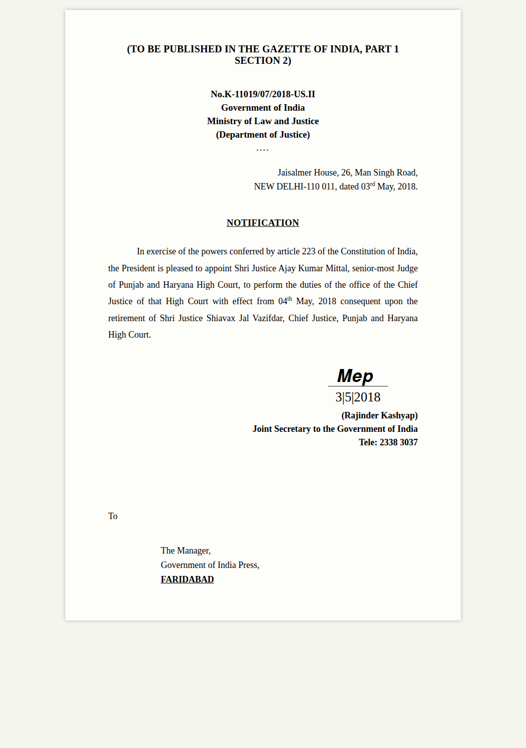(TO BE PUBLISHED IN THE GAZETTE OF INDIA, PART 1 SECTION 2)
No.K-11019/07/2018-US.II
Government of India
Ministry of Law and Justice
(Department of Justice)
....
Jaisalmer House, 26, Man Singh Road,
NEW DELHI-110 011, dated 03rd May, 2018.
NOTIFICATION
In exercise of the powers conferred by article 223 of the Constitution of India, the President is pleased to appoint Shri Justice Ajay Kumar Mittal, senior-most Judge of Punjab and Haryana High Court, to perform the duties of the office of the Chief Justice of that High Court with effect from 04th May, 2018 consequent upon the retirement of Shri Justice Shiavax Jal Vazifdar, Chief Justice, Punjab and Haryana High Court.
𝑴𝒆𝒑 3|5|2018 (Rajinder Kashyap)
Joint Secretary to the Government of India
Tele: 2338 3037
To
The Manager,
Government of India Press,
FARIDABAD